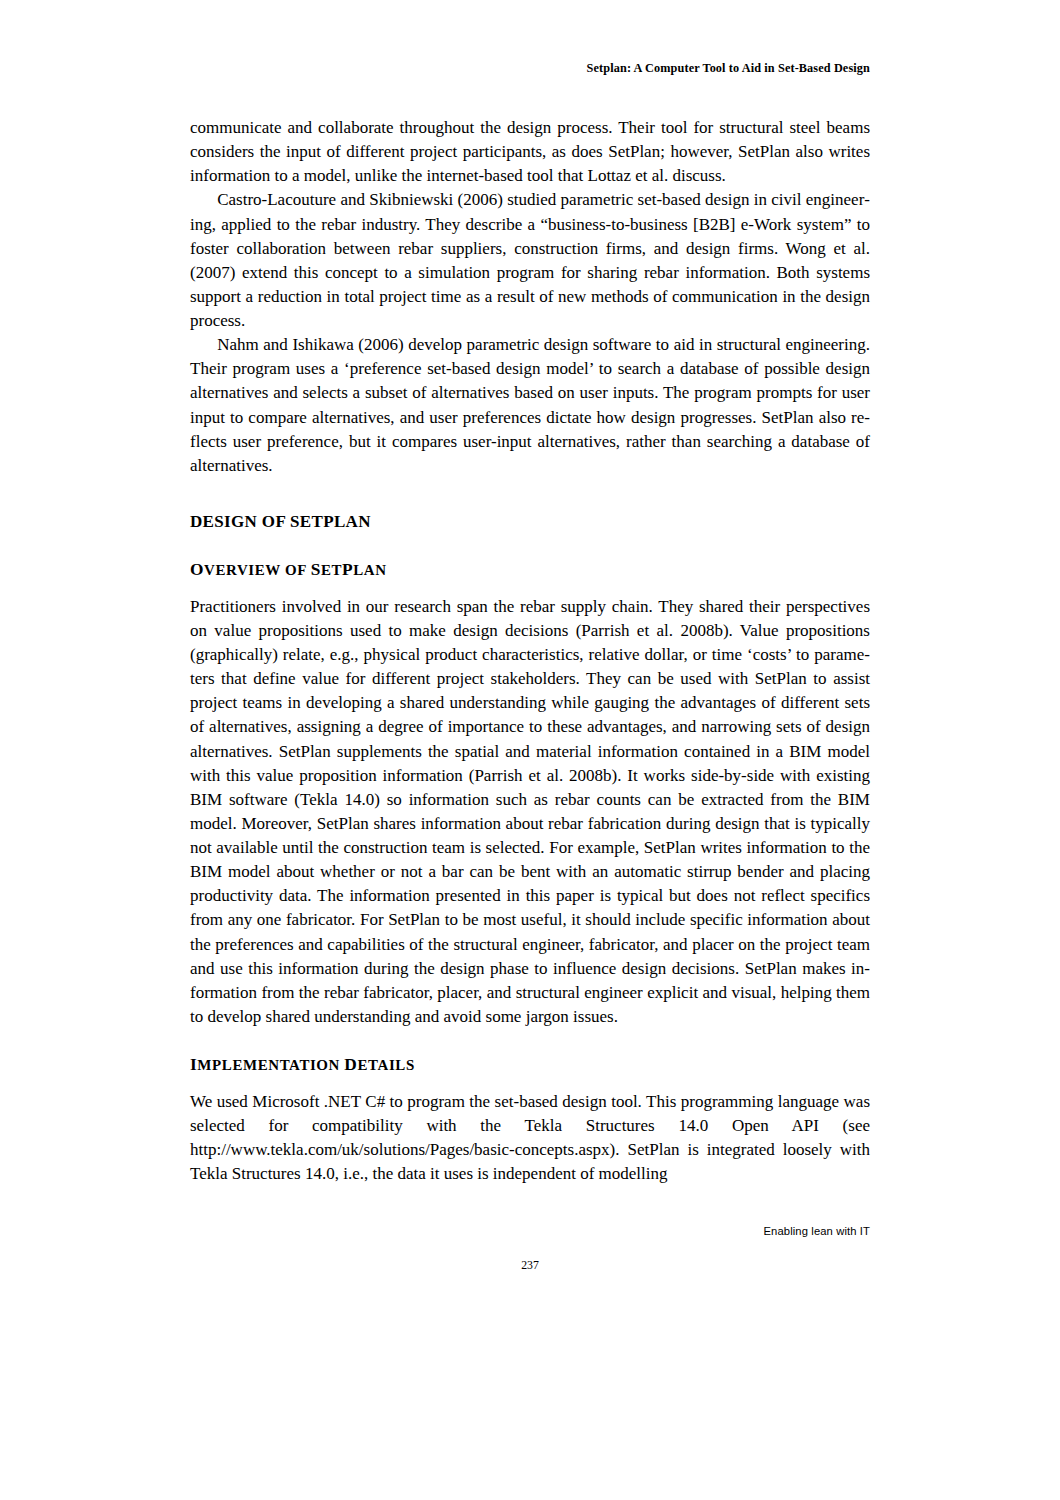Setplan: A Computer Tool to Aid in Set-Based Design
communicate and collaborate throughout the design process. Their tool for structural steel beams considers the input of different project participants, as does SetPlan; however, SetPlan also writes information to a model, unlike the internet-based tool that Lottaz et al. discuss.
Castro-Lacouture and Skibniewski (2006) studied parametric set-based design in civil engineering, applied to the rebar industry. They describe a “business-to-business [B2B] e-Work system” to foster collaboration between rebar suppliers, construction firms, and design firms. Wong et al. (2007) extend this concept to a simulation program for sharing rebar information. Both systems support a reduction in total project time as a result of new methods of communication in the design process.
Nahm and Ishikawa (2006) develop parametric design software to aid in structural engineering. Their program uses a ‘preference set-based design model’ to search a database of possible design alternatives and selects a subset of alternatives based on user inputs. The program prompts for user input to compare alternatives, and user preferences dictate how design progresses. SetPlan also reflects user preference, but it compares user-input alternatives, rather than searching a database of alternatives.
Design of Setplan
Overview of SetPlan
Practitioners involved in our research span the rebar supply chain. They shared their perspectives on value propositions used to make design decisions (Parrish et al. 2008b). Value propositions (graphically) relate, e.g., physical product characteristics, relative dollar, or time ‘costs’ to parameters that define value for different project stakeholders. They can be used with SetPlan to assist project teams in developing a shared understanding while gauging the advantages of different sets of alternatives, assigning a degree of importance to these advantages, and narrowing sets of design alternatives. SetPlan supplements the spatial and material information contained in a BIM model with this value proposition information (Parrish et al. 2008b). It works side-by-side with existing BIM software (Tekla 14.0) so information such as rebar counts can be extracted from the BIM model. Moreover, SetPlan shares information about rebar fabrication during design that is typically not available until the construction team is selected. For example, SetPlan writes information to the BIM model about whether or not a bar can be bent with an automatic stirrup bender and placing productivity data. The information presented in this paper is typical but does not reflect specifics from any one fabricator. For SetPlan to be most useful, it should include specific information about the preferences and capabilities of the structural engineer, fabricator, and placer on the project team and use this information during the design phase to influence design decisions. SetPlan makes information from the rebar fabricator, placer, and structural engineer explicit and visual, helping them to develop shared understanding and avoid some jargon issues.
Implementation Details
We used Microsoft .NET C# to program the set-based design tool. This programming language was selected for compatibility with the Tekla Structures 14.0 Open API (see http://www.tekla.com/uk/solutions/Pages/basic-concepts.aspx). SetPlan is integrated loosely with Tekla Structures 14.0, i.e., the data it uses is independent of modelling
Enabling lean with IT
237